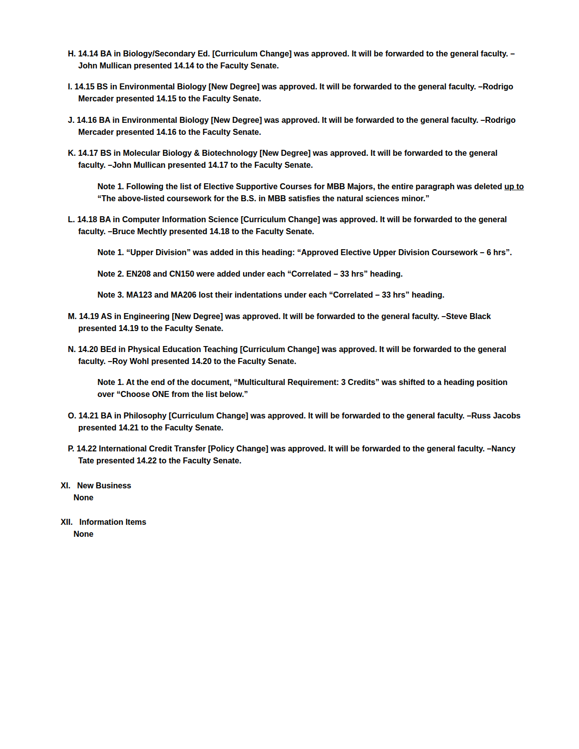H. 14.14 BA in Biology/Secondary Ed. [Curriculum Change] was approved. It will be forwarded to the general faculty. –John Mullican presented 14.14 to the Faculty Senate.
I. 14.15 BS in Environmental Biology [New Degree] was approved. It will be forwarded to the general faculty. –Rodrigo Mercader presented 14.15 to the Faculty Senate.
J. 14.16 BA in Environmental Biology [New Degree] was approved. It will be forwarded to the general faculty. –Rodrigo Mercader presented 14.16 to the Faculty Senate.
K. 14.17 BS in Molecular Biology & Biotechnology [New Degree] was approved. It will be forwarded to the general faculty. –John Mullican presented 14.17 to the Faculty Senate.
Note 1. Following the list of Elective Supportive Courses for MBB Majors, the entire paragraph was deleted up to “The above-listed coursework for the B.S. in MBB satisfies the natural sciences minor.”
L. 14.18 BA in Computer Information Science [Curriculum Change] was approved. It will be forwarded to the general faculty. –Bruce Mechtly presented 14.18 to the Faculty Senate.
Note 1. “Upper Division” was added in this heading: “Approved Elective Upper Division Coursework – 6 hrs”.
Note 2. EN208 and CN150 were added under each “Correlated – 33 hrs” heading.
Note 3. MA123 and MA206 lost their indentations under each “Correlated – 33 hrs” heading.
M. 14.19 AS in Engineering [New Degree] was approved. It will be forwarded to the general faculty. –Steve Black presented 14.19 to the Faculty Senate.
N. 14.20 BEd in Physical Education Teaching [Curriculum Change] was approved. It will be forwarded to the general faculty. –Roy Wohl presented 14.20 to the Faculty Senate.
Note 1. At the end of the document, “Multicultural Requirement: 3 Credits” was shifted to a heading position over “Choose ONE from the list below.”
O. 14.21 BA in Philosophy [Curriculum Change] was approved. It will be forwarded to the general faculty. –Russ Jacobs presented 14.21 to the Faculty Senate.
P. 14.22 International Credit Transfer [Policy Change] was approved. It will be forwarded to the general faculty. –Nancy Tate presented 14.22 to the Faculty Senate.
XI. New Business
None
XII. Information Items
None